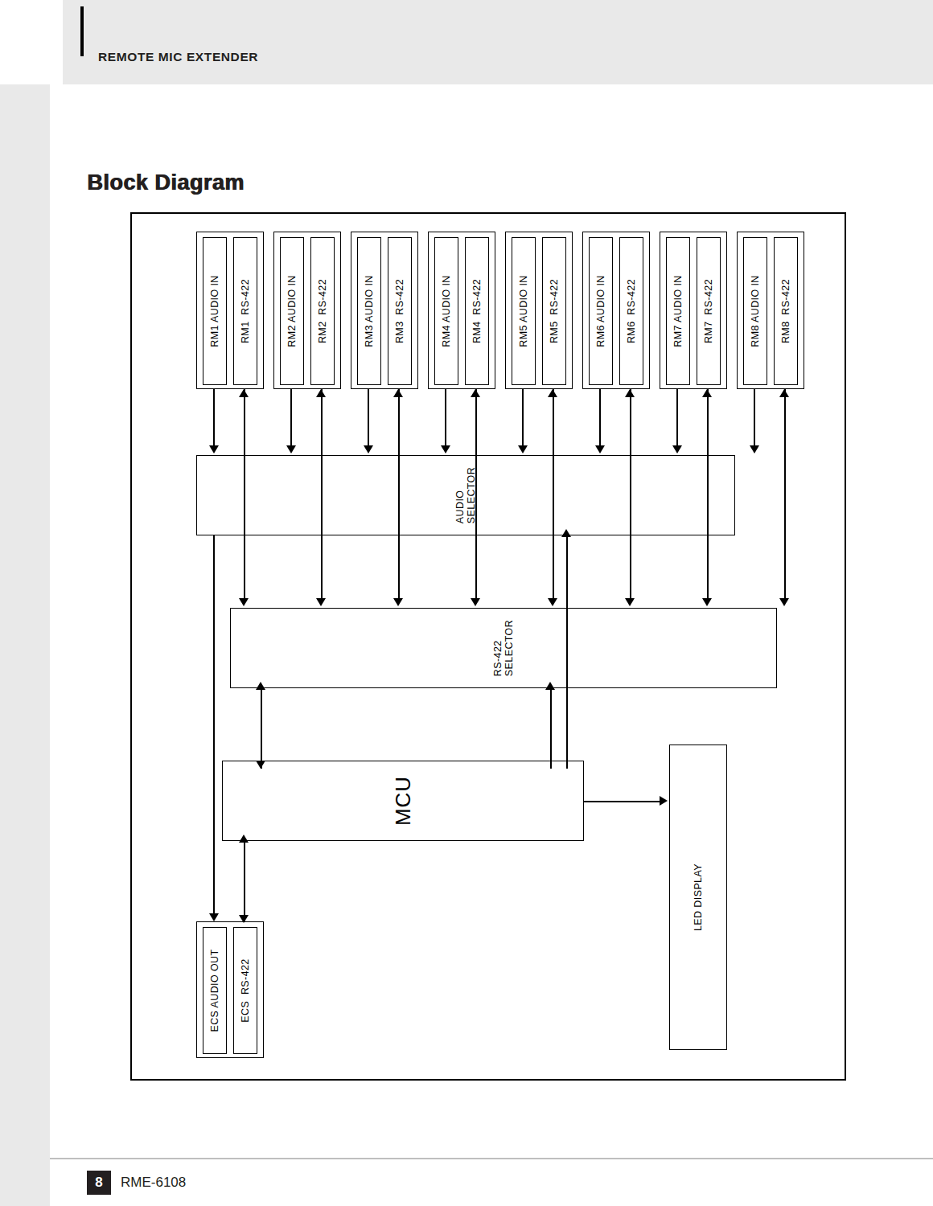REMOTE MIC EXTENDER
Block Diagram
RM1 AUDIO IN
RM1 RS-422
RM2 AUDIO IN
RM2 RS-422
RM3 AUDIO IN
RM3 RS-422
RM4 AUDIO IN
RM4 RS-422
RM5 AUDIO IN
RM5 RS-422
RM6 AUDIO IN
RM6 RS-422
RM7 AUDIO IN
RM7 RS-422
RM8 AUDIO IN
RM8 RS-422
AUDIO
SELECTOR
RS-422
SELECTOR
MCU
LED DISPLAY
ECS AUDIO OUT
ECS RS-422
8
RME-6108